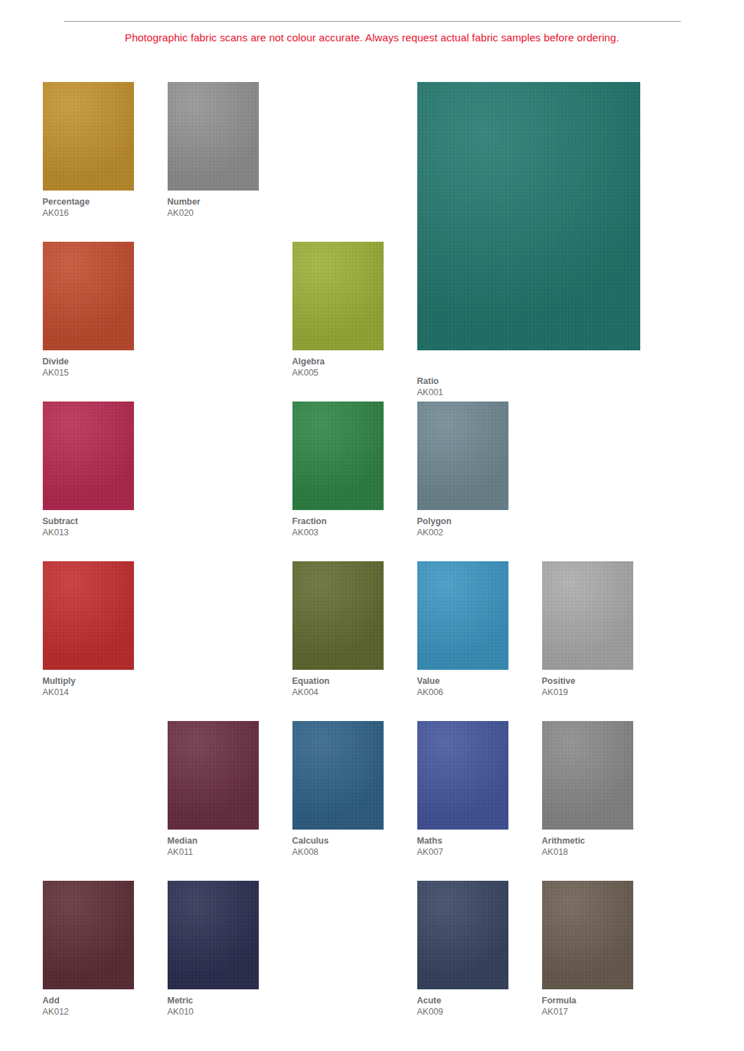Photographic fabric scans are not colour accurate. Always request actual fabric samples before ordering.
Percentage
AK016
Number
AK020
Divide
AK015
Algebra
AK005
Ratio
AK001
Subtract
AK013
Fraction
AK003
Polygon
AK002
Multiply
AK014
Equation
AK004
Value
AK006
Positive
AK019
Median
AK011
Calculus
AK008
Maths
AK007
Arithmetic
AK018
Add
AK012
Metric
AK010
Acute
AK009
Formula
AK017